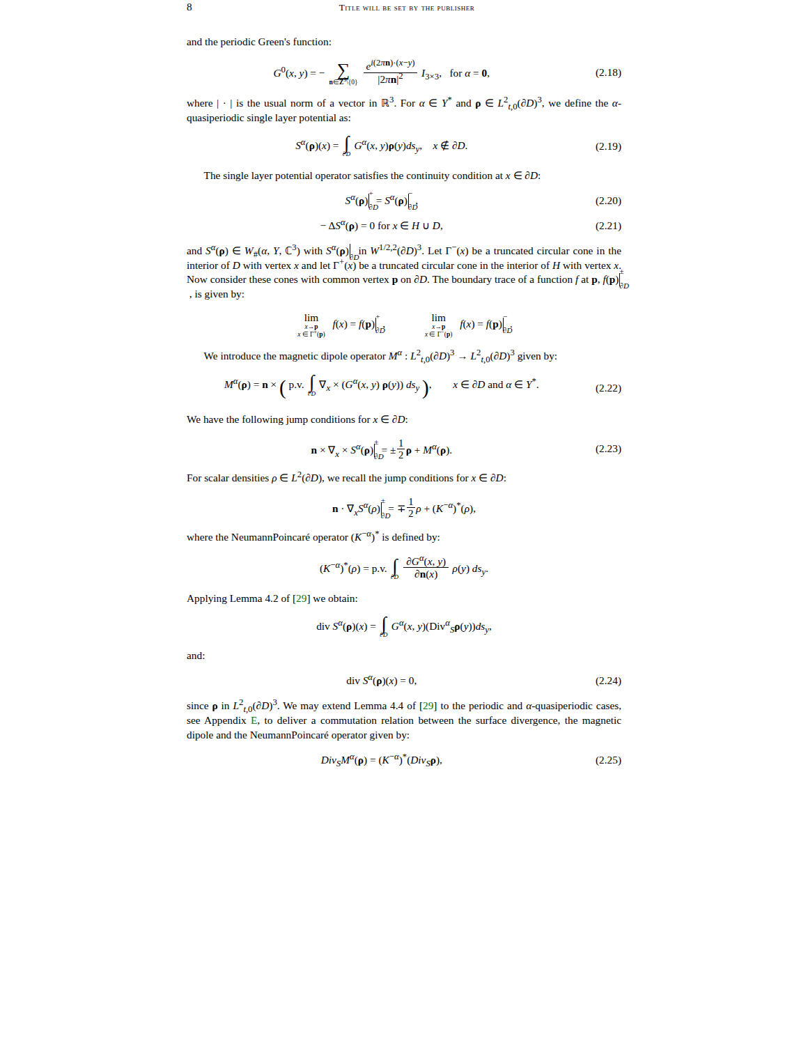8 Title will be set by the publisher
and the periodic Green's function:
G0(x, y) = − ∑n∈Z3\{0} ei(2πn)·(x−y)|2πn|2 I3×3, for α = 0,
(2.18)
where | · | is the usual norm of a vector in ℝ3. For α ∈ Y* and ρ ∈ L2t,0(∂D)3, we define the α-quasiperiodic single layer potential as:
Sα(ρ)(x) = ∫∂D Gα(x, y)ρ(y)dsy, x ∉ ∂D.
(2.19)
The single layer potential operator satisfies the continuity condition at x ∈ ∂D:
Sα(ρ) +∂D = Sα(ρ) −∂D ,
(2.20)
− ΔSα(ρ) = 0 for x ∈ H ∪ D,
(2.21)
and Sα(ρ) ∈ W#(α, Y, ℂ3) with Sα(ρ) ∂D in W1/2,2(∂D)3. Let Γ−(x) be a truncated circular cone in the interior of D with vertex x and let Γ+(x) be a truncated circular cone in the interior of H with vertex x. Now consider these cones with common vertex p on ∂D. The boundary trace of a function f at p, f(p) ±∂D , is given by:
lim x→p x ∈ Γ+(p) f(x) = f(p) +∂D , lim x→p x ∈ Γ−(p) f(x) = f(p) −∂D .
We introduce the magnetic dipole operator Mα : L2t,0(∂D)3 → L2t,0(∂D)3 given by:
Mα(ρ) = n × ( p.v. ∫∂D ∇x × (Gα(x, y) ρ(y)) dsy ), x ∈ ∂D and α ∈ Y*.
(2.22)
We have the following jump conditions for x ∈ ∂D:
n × ∇x × Sα(ρ) ±∂D = ±12 ρ + Mα(ρ).
(2.23)
For scalar densities ρ ∈ L2(∂D), we recall the jump conditions for x ∈ ∂D:
n · ∇xSα(ρ) ±∂D = ∓12 ρ + (K−α)*(ρ),
where the NeumannPoincaré operator (K−α)* is defined by:
(K−α)*(ρ) = p.v. ∫∂D ∂Gα(x, y)∂n(x) ρ(y) dsy.
Applying Lemma 4.2 of [29] we obtain:
div Sα(ρ)(x) = ∫∂D Gα(x, y)(DivαSρ(y))dsy,
and:
div Sα(ρ)(x) = 0,
(2.24)
since ρ in L2t,0(∂D)3. We may extend Lemma 4.4 of [29] to the periodic and α-quasiperiodic cases, see Appendix E, to deliver a commutation relation between the surface divergence, the magnetic dipole and the NeumannPoincaré operator given by:
DivSMα(ρ) = (K−α)*(DivSρ),
(2.25)